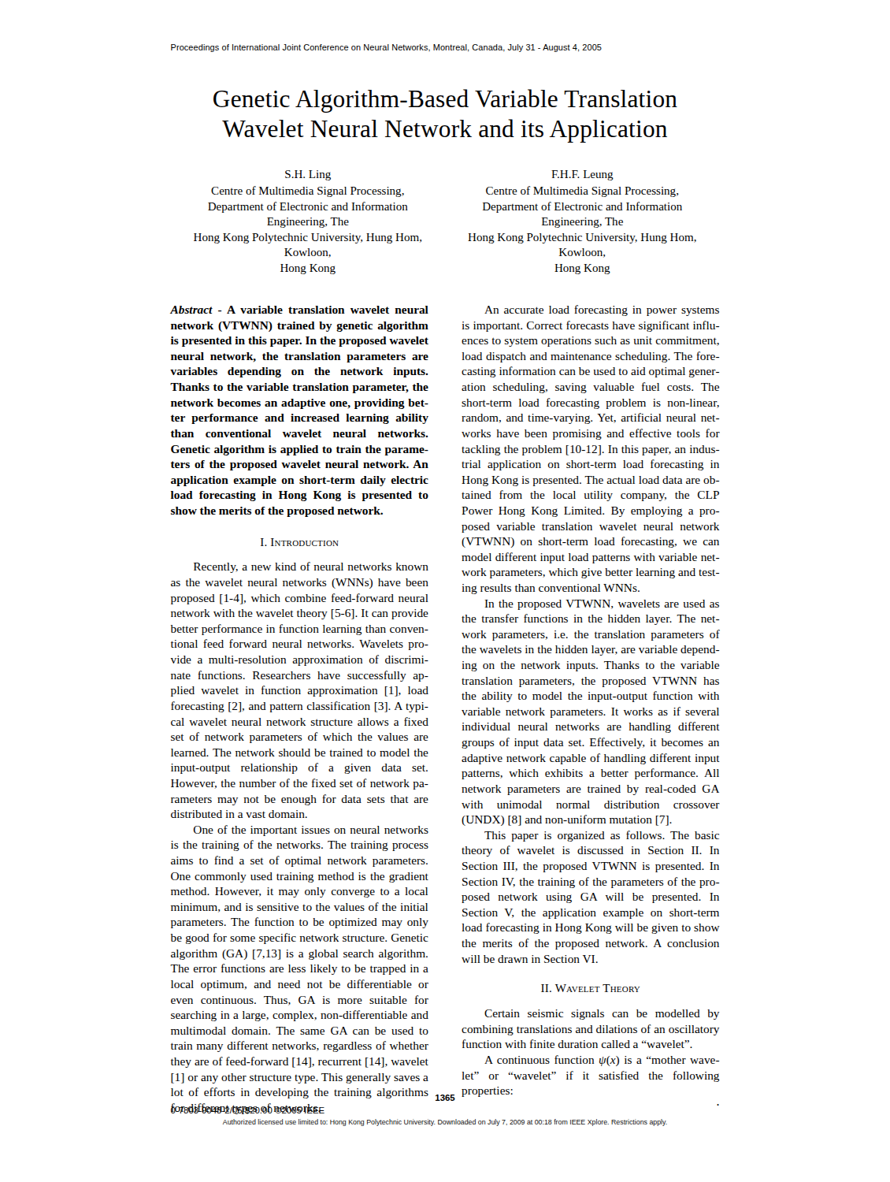Proceedings of International Joint Conference on Neural Networks, Montreal, Canada, July 31 - August 4, 2005
Genetic Algorithm-Based Variable Translation
Wavelet Neural Network and its Application
| S.H. Ling Centre of Multimedia Signal Processing, Department of Electronic and Information Engineering, The Hong Kong Polytechnic University, Hung Hom, Kowloon, Hong Kong | F.H.F. Leung Centre of Multimedia Signal Processing, Department of Electronic and Information Engineering, The Hong Kong Polytechnic University, Hung Hom, Kowloon, Hong Kong |
| Abstract - A variable translation wavelet neural network (VTWNN) trained by genetic algorithm is presented in this paper. In the proposed wavelet neural network, the translation parameters are variables depending on the network inputs. Thanks to the variable translation parameter, the network becomes an adaptive one, providing better performance and increased learning ability than conventional wavelet neural networks. Genetic algorithm is applied to train the parameters of the proposed wavelet neural network. An application example on short-term daily electric load forecasting in Hong Kong is presented to show the merits of the proposed network. I. Introduction Recently, a new kind of neural networks known as the wavelet neural networks (WNNs) have been proposed [1-4], which combine feed-forward neural network with the wavelet theory [5-6]. It can provide better performance in function learning than conventional feed forward neural networks. Wavelets provide a multi-resolution approximation of discriminate functions. Researchers have successfully applied wavelet in function approximation [1], load forecasting [2], and pattern classification [3]. A typical wavelet neural network structure allows a fixed set of network parameters of which the values are learned. The network should be trained to model the input-output relationship of a given data set. However, the number of the fixed set of network parameters may not be enough for data sets that are distributed in a vast domain. One of the important issues on neural networks is the training of the networks. The training process aims to find a set of optimal network parameters. One commonly used training method is the gradient method. However, it may only converge to a local minimum, and is sensitive to the values of the initial parameters. The function to be optimized may only be good for some specific network structure. Genetic algorithm (GA) [7,13] is a global search algorithm. The error functions are less likely to be trapped in a local optimum, and need not be differentiable or even continuous. Thus, GA is more suitable for searching in a large, complex, non-differentiable and multimodal domain. The same GA can be used to train many different networks, regardless of whether they are of feed-forward [14], recurrent [14], wavelet [1] or any other structure type. This generally saves a lot of efforts in developing the training algorithms for different types of networks. | An accurate load forecasting in power systems is important. Correct forecasts have significant influences to system operations such as unit commitment, load dispatch and maintenance scheduling. The forecasting information can be used to aid optimal generation scheduling, saving valuable fuel costs. The short-term load forecasting problem is non-linear, random, and time-varying. Yet, artificial neural networks have been promising and effective tools for tackling the problem [10-12]. In this paper, an industrial application on short-term load forecasting in Hong Kong is presented. The actual load data are obtained from the local utility company, the CLP Power Hong Kong Limited. By employing a proposed variable translation wavelet neural network (VTWNN) on short-term load forecasting, we can model different input load patterns with variable network parameters, which give better learning and testing results than conventional WNNs. In the proposed VTWNN, wavelets are used as the transfer functions in the hidden layer. The network parameters, i.e. the translation parameters of the wavelets in the hidden layer, are variable depending on the network inputs. Thanks to the variable translation parameters, the proposed VTWNN has the ability to model the input-output function with variable network parameters. It works as if several individual neural networks are handling different groups of input data set. Effectively, it becomes an adaptive network capable of handling different input patterns, which exhibits a better performance. All network parameters are trained by real-coded GA with unimodal normal distribution crossover (UNDX) [8] and non-uniform mutation [7]. This paper is organized as follows. The basic theory of wavelet is discussed in Section II. In Section III, the proposed VTWNN is presented. In Section IV, the training of the parameters of the proposed network using GA will be presented. In Section V, the application example on short-term load forecasting in Hong Kong will be given to show the merits of the proposed network. A conclusion will be drawn in Section VI. II. Wavelet Theory Certain seismic signals can be modelled by combining translations and dilations of an oscillatory function with finite duration called a “wavelet”. A continuous function ψ ( x ) is a “mother wavelet” or “wavelet” if it satisfied the following properties: |
0-7803-9048-2/05/$20.00 ©2005 IEEE
1365
Authorized licensed use limited to: Hong Kong Polytechnic University. Downloaded on July 7, 2009 at 00:18 from IEEE Xplore. Restrictions apply.
.